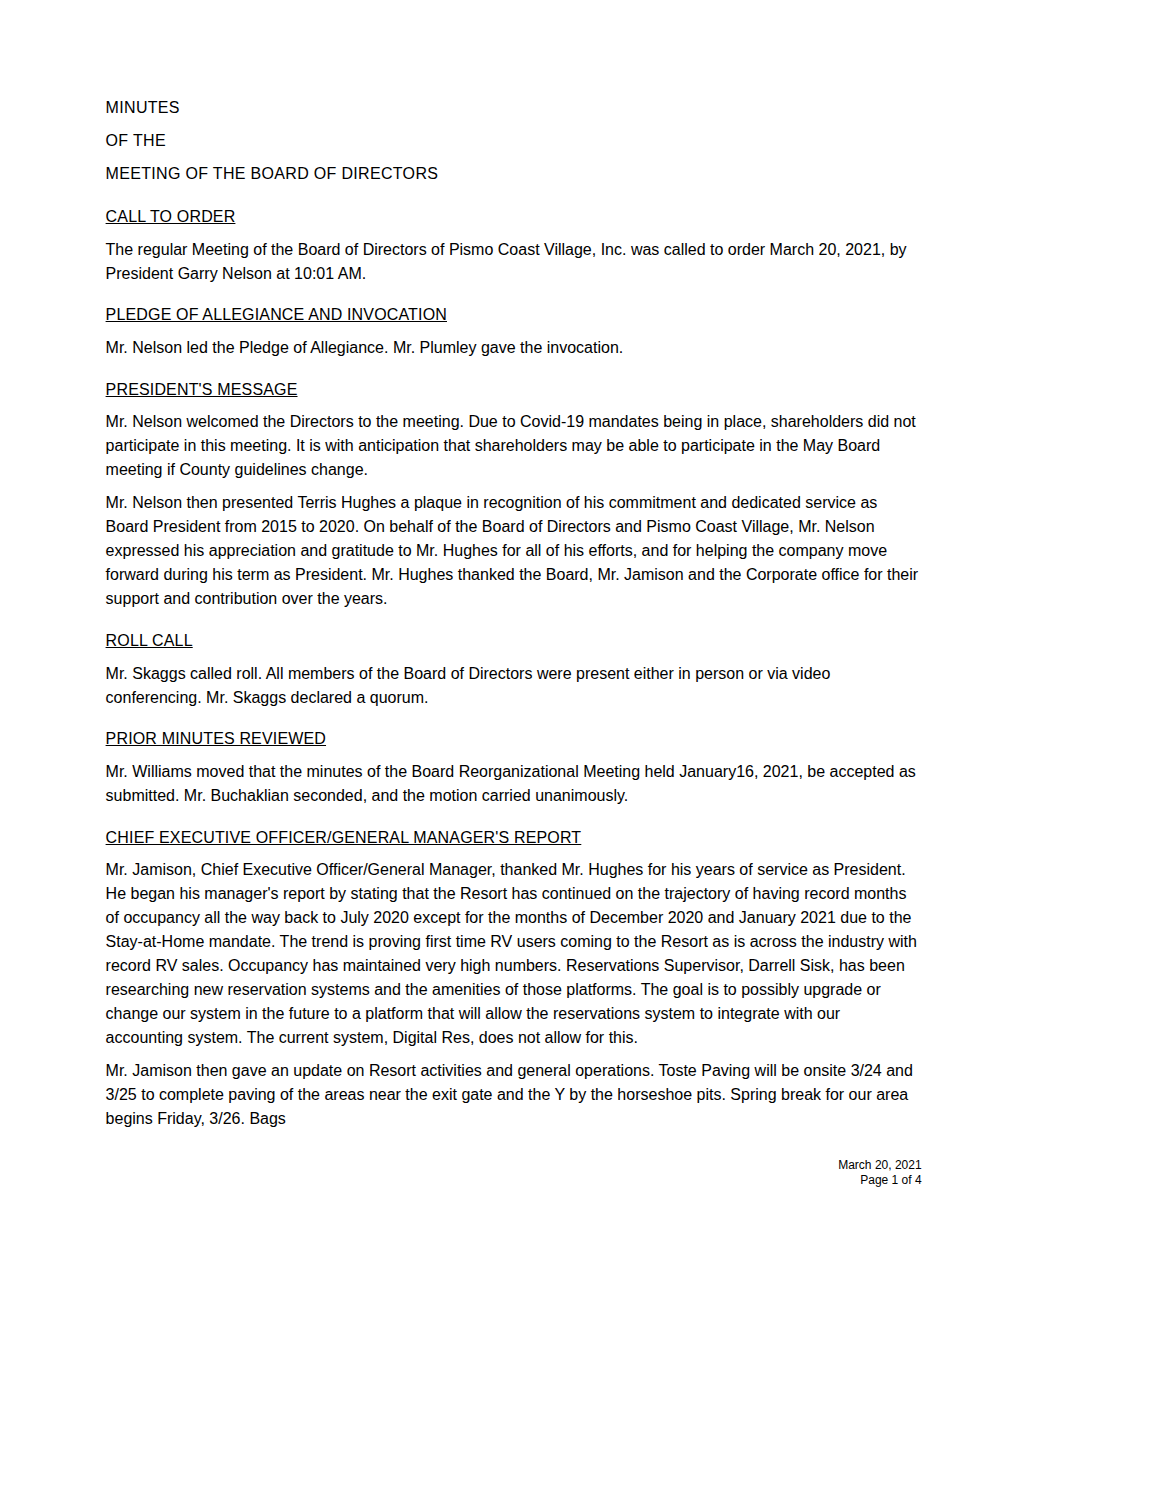MINUTES
OF THE
MEETING OF THE BOARD OF DIRECTORS
CALL TO ORDER
The regular Meeting of the Board of Directors of Pismo Coast Village, Inc. was called to order March 20, 2021, by President Garry Nelson at 10:01 AM.
PLEDGE OF ALLEGIANCE AND INVOCATION
Mr. Nelson led the Pledge of Allegiance. Mr. Plumley gave the invocation.
PRESIDENT'S MESSAGE
Mr. Nelson welcomed the Directors to the meeting. Due to Covid-19 mandates being in place, shareholders did not participate in this meeting. It is with anticipation that shareholders may be able to participate in the May Board meeting if County guidelines change.
Mr. Nelson then presented Terris Hughes a plaque in recognition of his commitment and dedicated service as Board President from 2015 to 2020. On behalf of the Board of Directors and Pismo Coast Village, Mr. Nelson expressed his appreciation and gratitude to Mr. Hughes for all of his efforts, and for helping the company move forward during his term as President. Mr. Hughes thanked the Board, Mr. Jamison and the Corporate office for their support and contribution over the years.
ROLL CALL
Mr. Skaggs called roll. All members of the Board of Directors were present either in person or via video conferencing. Mr. Skaggs declared a quorum.
PRIOR MINUTES REVIEWED
Mr. Williams moved that the minutes of the Board Reorganizational Meeting held January16, 2021, be accepted as submitted. Mr. Buchaklian seconded, and the motion carried unanimously.
CHIEF EXECUTIVE OFFICER/GENERAL MANAGER'S REPORT
Mr. Jamison, Chief Executive Officer/General Manager, thanked Mr. Hughes for his years of service as President. He began his manager's report by stating that the Resort has continued on the trajectory of having record months of occupancy all the way back to July 2020 except for the months of December 2020 and January 2021 due to the Stay-at-Home mandate. The trend is proving first time RV users coming to the Resort as is across the industry with record RV sales. Occupancy has maintained very high numbers. Reservations Supervisor, Darrell Sisk, has been researching new reservation systems and the amenities of those platforms. The goal is to possibly upgrade or change our system in the future to a platform that will allow the reservations system to integrate with our accounting system. The current system, Digital Res, does not allow for this.
Mr. Jamison then gave an update on Resort activities and general operations. Toste Paving will be onsite 3/24 and 3/25 to complete paving of the areas near the exit gate and the Y by the horseshoe pits. Spring break for our area begins Friday, 3/26. Bags
March 20, 2021
Page 1 of 4